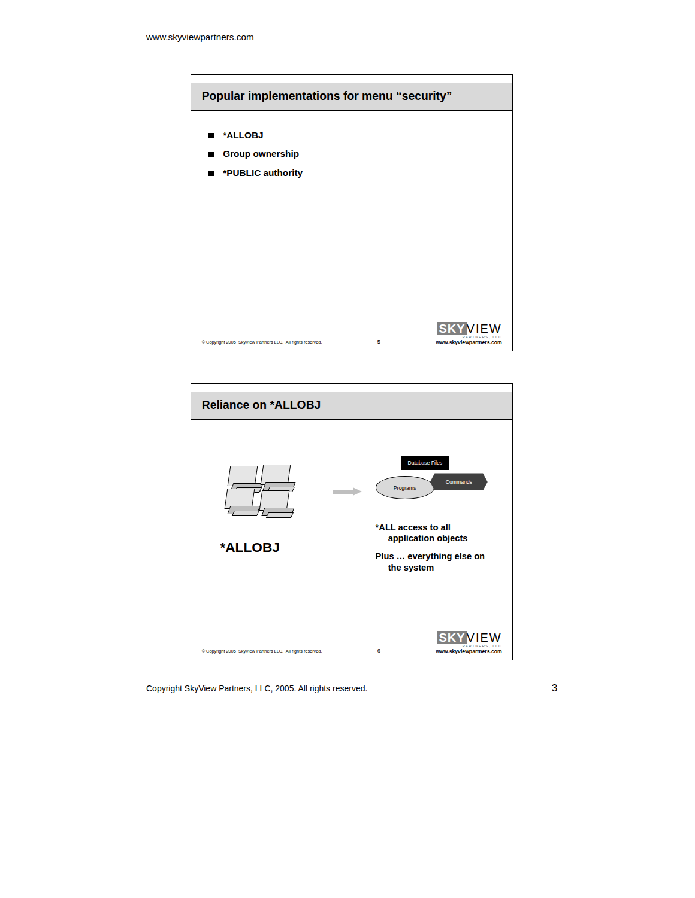www.skyviewpartners.com
Popular implementations for menu “security”
*ALLOBJ
Group ownership
*PUBLIC authority
© Copyright 2005 SkyView Partners LLC. All rights reserved. 5 SKY VIEW
PARTNERS, LLC
www.skyviewpartners.com
Reliance on *ALLOBJ
Database Files
Programs
Commands
*ALLOBJ
*ALL access to all application objects
Plus … everything else on the system
© Copyright 2005 SkyView Partners LLC. All rights reserved. 6 SKY VIEW
PARTNERS, LLC
www.skyviewpartners.com
Copyright SkyView Partners, LLC, 2005. All rights reserved. 3